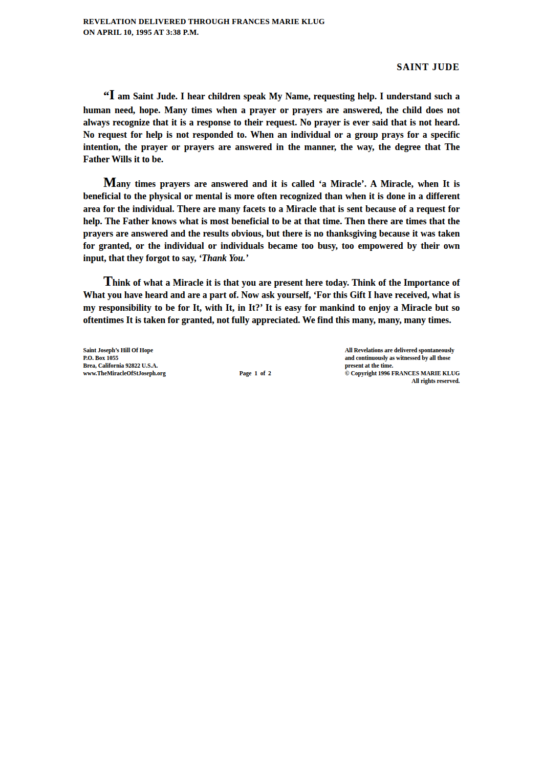REVELATION DELIVERED THROUGH FRANCES MARIE KLUG
ON APRIL 10, 1995 AT 3:38 P.M.
SAINT JUDE
“I am Saint Jude. I hear children speak My Name, requesting help. I understand such a human need, hope. Many times when a prayer or prayers are answered, the child does not always recognize that it is a response to their request. No prayer is ever said that is not heard. No request for help is not responded to. When an individual or a group prays for a specific intention, the prayer or prayers are answered in the manner, the way, the degree that The Father Wills it to be.
Many times prayers are answered and it is called ‘a Miracle’. A Miracle, when It is beneficial to the physical or mental is more often recognized than when it is done in a different area for the individual. There are many facets to a Miracle that is sent because of a request for help. The Father knows what is most beneficial to be at that time. Then there are times that the prayers are answered and the results obvious, but there is no thanksgiving because it was taken for granted, or the individual or individuals became too busy, too empowered by their own input, that they forgot to say, ‘Thank You.’
Think of what a Miracle it is that you are present here today. Think of the Importance of What you have heard and are a part of. Now ask yourself, ‘For this Gift I have received, what is my responsibility to be for It, with It, in It?’ It is easy for mankind to enjoy a Miracle but so oftentimes It is taken for granted, not fully appreciated. We find this many, many, many times.
Saint Joseph’s Hill Of Hope
P.O. Box 1055
Brea, California 92822 U.S.A.
www.TheMiracleOfStJoseph.org
Page 1 of 2
All Revelations are delivered spontaneously
and continuously as witnessed by all those
present at the time.
© Copyright 1996 FRANCES MARIE KLUG
All rights reserved.